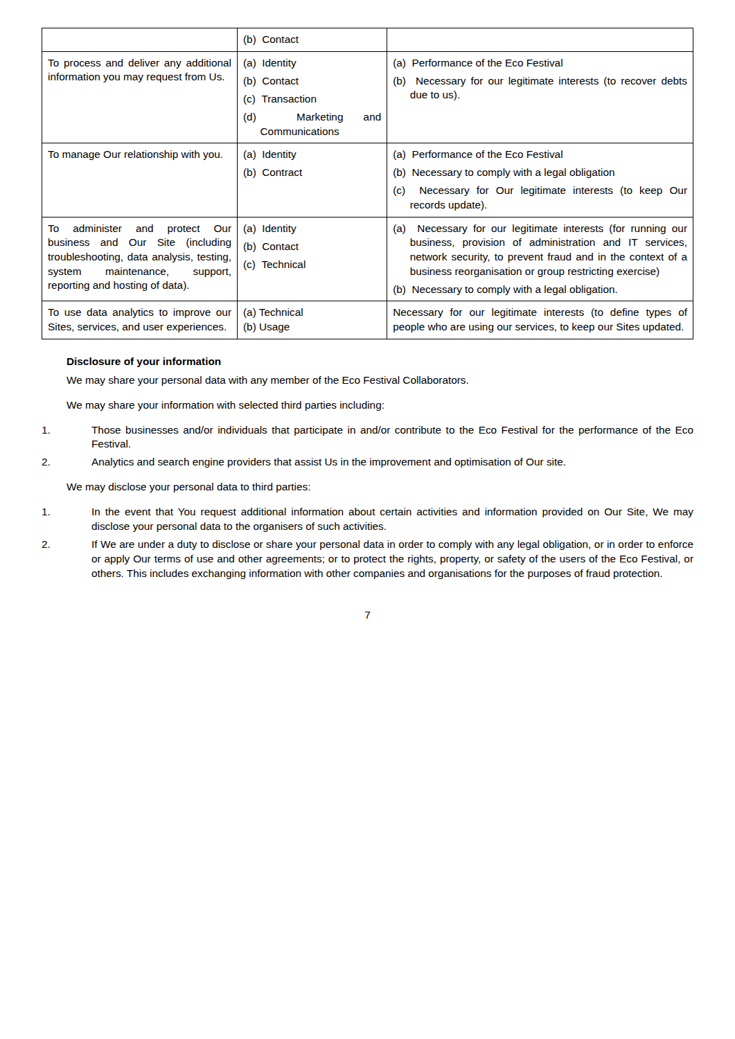| | (b) Contact | |
| To process and deliver any additional information you may request from Us. | (a) Identity (b) Contact (c) Transaction (d) Marketing and Communications | (a) Performance of the Eco Festival (b) Necessary for our legitimate interests (to recover debts due to us). |
| To manage Our relationship with you. | (a) Identity (b) Contract | (a) Performance of the Eco Festival (b) Necessary to comply with a legal obligation (c) Necessary for Our legitimate interests (to keep Our records update). |
| To administer and protect Our business and Our Site (including troubleshooting, data analysis, testing, system maintenance, support, reporting and hosting of data). | (a) Identity (b) Contact (c) Technical | (a) Necessary for our legitimate interests (for running our business, provision of administration and IT services, network security, to prevent fraud and in the context of a business reorganisation or group restricting exercise) (b) Necessary to comply with a legal obligation. |
| To use data analytics to improve our Sites, services, and user experiences. | (a) Technical (b) Usage | Necessary for our legitimate interests (to define types of people who are using our services, to keep our Sites updated. |
Disclosure of your information
We may share your personal data with any member of the Eco Festival Collaborators.
We may share your information with selected third parties including:
Those businesses and/or individuals that participate in and/or contribute to the Eco Festival for the performance of the Eco Festival.
Analytics and search engine providers that assist Us in the improvement and optimisation of Our site.
We may disclose your personal data to third parties:
In the event that You request additional information about certain activities and information provided on Our Site, We may disclose your personal data to the organisers of such activities.
If We are under a duty to disclose or share your personal data in order to comply with any legal obligation, or in order to enforce or apply Our terms of use and other agreements; or to protect the rights, property, or safety of the users of the Eco Festival, or others. This includes exchanging information with other companies and organisations for the purposes of fraud protection.
7